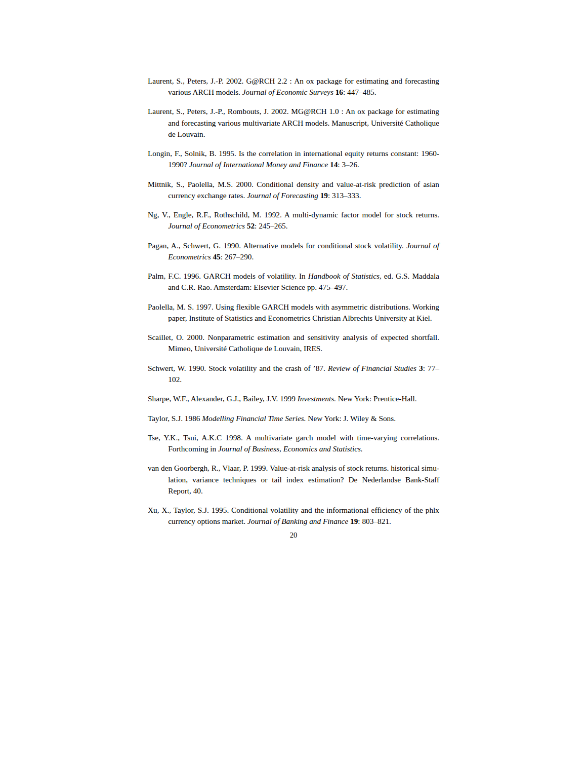Laurent, S., Peters, J.-P. 2002. G@RCH 2.2 : An ox package for estimating and forecasting various ARCH models. Journal of Economic Surveys 16: 447–485.
Laurent, S., Peters, J.-P., Rombouts, J. 2002. MG@RCH 1.0 : An ox package for estimating and forecasting various multivariate ARCH models. Manuscript, Université Catholique de Louvain.
Longin, F., Solnik, B. 1995. Is the correlation in international equity returns constant: 1960-1990? Journal of International Money and Finance 14: 3–26.
Mittnik, S., Paolella, M.S. 2000. Conditional density and value-at-risk prediction of asian currency exchange rates. Journal of Forecasting 19: 313–333.
Ng, V., Engle, R.F., Rothschild, M. 1992. A multi-dynamic factor model for stock returns. Journal of Econometrics 52: 245–265.
Pagan, A., Schwert, G. 1990. Alternative models for conditional stock volatility. Journal of Econometrics 45: 267–290.
Palm, F.C. 1996. GARCH models of volatility. In Handbook of Statistics, ed. G.S. Maddala and C.R. Rao. Amsterdam: Elsevier Science pp. 475–497.
Paolella, M. S. 1997. Using flexible GARCH models with asymmetric distributions. Working paper, Institute of Statistics and Econometrics Christian Albrechts University at Kiel.
Scaillet, O. 2000. Nonparametric estimation and sensitivity analysis of expected shortfall. Mimeo, Université Catholique de Louvain, IRES.
Schwert, W. 1990. Stock volatility and the crash of ’87. Review of Financial Studies 3: 77–102.
Sharpe, W.F., Alexander, G.J., Bailey, J.V. 1999 Investments. New York: Prentice-Hall.
Taylor, S.J. 1986 Modelling Financial Time Series. New York: J. Wiley & Sons.
Tse, Y.K., Tsui, A.K.C 1998. A multivariate garch model with time-varying correlations. Forthcoming in Journal of Business, Economics and Statistics.
van den Goorbergh, R., Vlaar, P. 1999. Value-at-risk analysis of stock returns. historical simulation, variance techniques or tail index estimation? De Nederlandse Bank-Staff Report, 40.
Xu, X., Taylor, S.J. 1995. Conditional volatility and the informational efficiency of the phlx currency options market. Journal of Banking and Finance 19: 803–821.
20